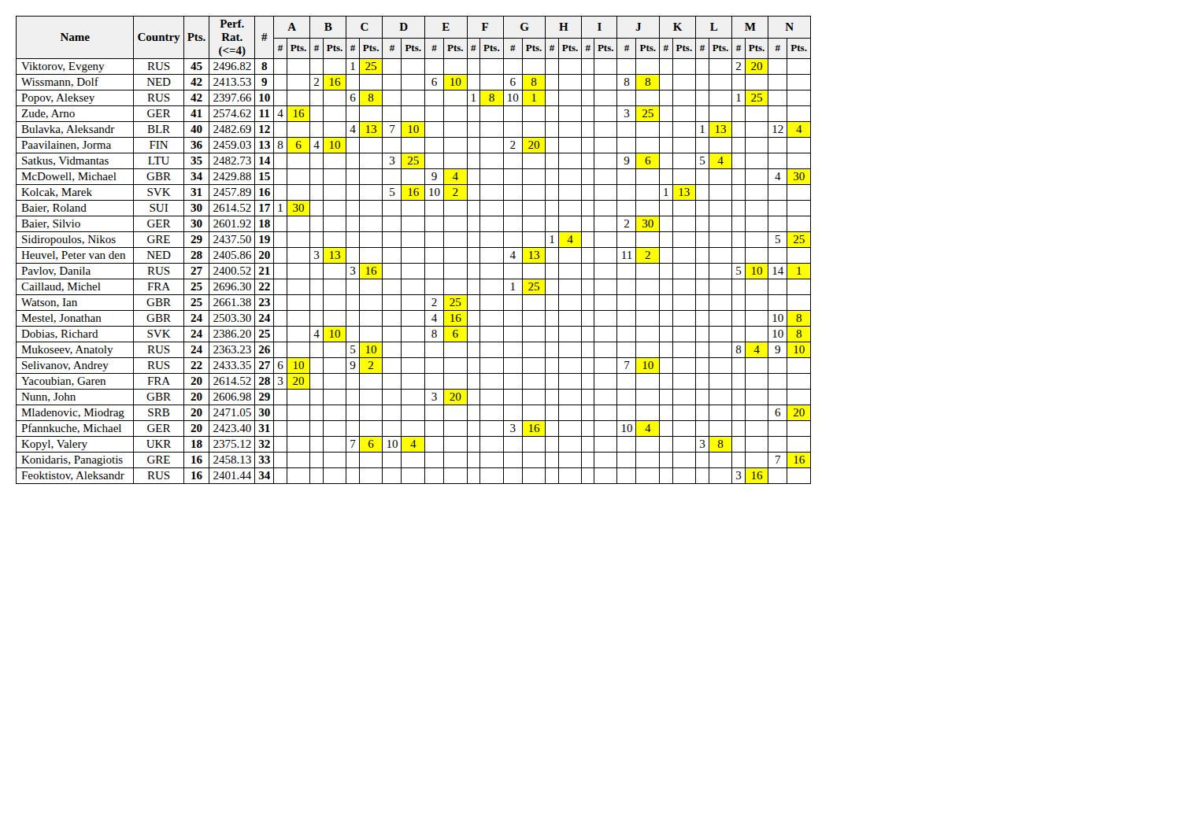| Name | Country | Pts. | Perf. Rat. (<=4) | # | A | B | C | D | E | F | G | H | I | J | K | L | M | N |
| --- | --- | --- | --- | --- | --- | --- | --- | --- | --- | --- | --- | --- | --- | --- | --- | --- | --- | --- |
| # | Pts. | # | Pts. | # | Pts. | # | Pts. | # | Pts. | # | Pts. | # | Pts. | # | Pts. | # | Pts. | # | Pts. | # | Pts. | # | Pts. | # | Pts. | # | Pts. |
| Viktorov, Evgeny | RUS | 45 | 2496.82 | 8 | | | | | 1 | 25 | | | | | | | | | | | | | | | | | | | 2 | 20 | | |
| Wissmann, Dolf | NED | 42 | 2413.53 | 9 | | | 2 | 16 | | | | | 6 | 10 | | | 6 | 8 | | | | | 8 | 8 | | | | | | | | |
| Popov, Aleksey | RUS | 42 | 2397.66 | 10 | | | | | 6 | 8 | | | | | 1 | 8 | 10 | 1 | | | | | | | | | | | 1 | 25 | | |
| Zude, Arno | GER | 41 | 2574.62 | 11 | 4 | 16 | | | | | | | | | | | | | | | | | 3 | 25 | | | | | | | | |
| Bulavka, Aleksandr | BLR | 40 | 2482.69 | 12 | | | | | 4 | 13 | 7 | 10 | | | | | | | | | | | | | | | 1 | 13 | | | 12 | 4 |
| Paavilainen, Jorma | FIN | 36 | 2459.03 | 13 | 8 | 6 | 4 | 10 | | | | | | | | | 2 | 20 | | | | | | | | | | | | | | |
| Satkus, Vidmantas | LTU | 35 | 2482.73 | 14 | | | | | | | 3 | 25 | | | | | | | | | | | 9 | 6 | | | 5 | 4 | | | | |
| McDowell, Michael | GBR | 34 | 2429.88 | 15 | | | | | | | | | 9 | 4 | | | | | | | | | | | | | | | | | 4 | 30 |
| Kolcak, Marek | SVK | 31 | 2457.89 | 16 | | | | | | | 5 | 16 | 10 | 2 | | | | | | | | | | | 1 | 13 | | | | | | |
| Baier, Roland | SUI | 30 | 2614.52 | 17 | 1 | 30 | | | | | | | | | | | | | | | | | | | | | | | | | | |
| Baier, Silvio | GER | 30 | 2601.92 | 18 | | | | | | | | | | | | | | | | | | | 2 | 30 | | | | | | | | |
| Sidiropoulos, Nikos | GRE | 29 | 2437.50 | 19 | | | | | | | | | | | | | | | 1 | 4 | | | | | | | | | | | 5 | 25 |
| Heuvel, Peter van den | NED | 28 | 2405.86 | 20 | | | 3 | 13 | | | | | | | | | 4 | 13 | | | | | 11 | 2 | | | | | | | | |
| Pavlov, Danila | RUS | 27 | 2400.52 | 21 | | | | | 3 | 16 | | | | | | | | | | | | | | | | | | | 5 | 10 | 14 | 1 |
| Caillaud, Michel | FRA | 25 | 2696.30 | 22 | | | | | | | | | | | | | 1 | 25 | | | | | | | | | | | | | | |
| Watson, Ian | GBR | 25 | 2661.38 | 23 | | | | | | | | | 2 | 25 | | | | | | | | | | | | | | | | | | |
| Mestel, Jonathan | GBR | 24 | 2503.30 | 24 | | | | | | | | | 4 | 16 | | | | | | | | | | | | | | | | | 10 | 8 |
| Dobias, Richard | SVK | 24 | 2386.20 | 25 | | | 4 | 10 | | | | | 8 | 6 | | | | | | | | | | | | | | | | | 10 | 8 |
| Mukoseev, Anatoly | RUS | 24 | 2363.23 | 26 | | | | | 5 | 10 | | | | | | | | | | | | | | | | | | | 8 | 4 | 9 | 10 |
| Selivanov, Andrey | RUS | 22 | 2433.35 | 27 | 6 | 10 | | | 9 | 2 | | | | | | | | | | | | | 7 | 10 | | | | | | | | |
| Yacoubian, Garen | FRA | 20 | 2614.52 | 28 | 3 | 20 | | | | | | | | | | | | | | | | | | | | | | | | | | |
| Nunn, John | GBR | 20 | 2606.98 | 29 | | | | | | | | | 3 | 20 | | | | | | | | | | | | | | | | | | |
| Mladenovic, Miodrag | SRB | 20 | 2471.05 | 30 | | | | | | | | | | | | | | | | | | | | | | | | | | | 6 | 20 |
| Pfannkuche, Michael | GER | 20 | 2423.40 | 31 | | | | | | | | | | | | | 3 | 16 | | | | | 10 | 4 | | | | | | | | |
| Kopyl, Valery | UKR | 18 | 2375.12 | 32 | | | | | 7 | 6 | 10 | 4 | | | | | | | | | | | | | | | 3 | 8 | | | | |
| Konidaris, Panagiotis | GRE | 16 | 2458.13 | 33 | | | | | | | | | | | | | | | | | | | | | | | | | | | 7 | 16 |
| Feoktistov, Aleksandr | RUS | 16 | 2401.44 | 34 | | | | | | | | | | | | | | | | | | | | | | | | | 3 | 16 | | |